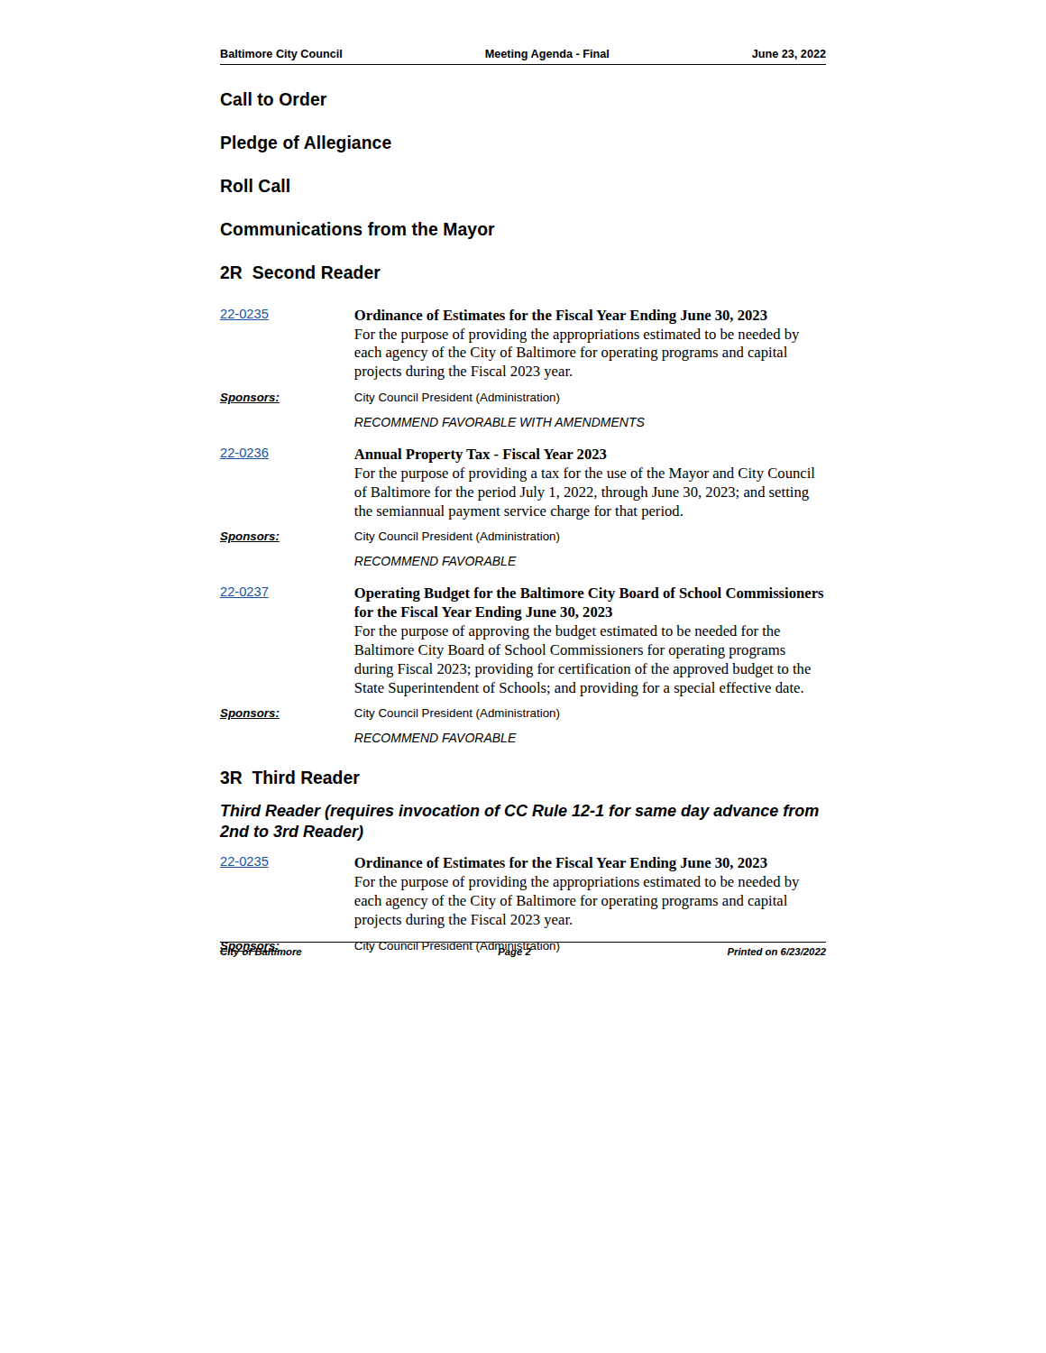Baltimore City Council
Meeting Agenda - Final
June 23, 2022
Call to Order
Pledge of Allegiance
Roll Call
Communications from the Mayor
2R Second Reader
22-0235
Ordinance of Estimates for the Fiscal Year Ending June 30, 2023
For the purpose of providing the appropriations estimated to be needed by each agency of the City of Baltimore for operating programs and capital projects during the Fiscal 2023 year.
Sponsors:
City Council President (Administration)
RECOMMEND FAVORABLE WITH AMENDMENTS
22-0236
Annual Property Tax - Fiscal Year 2023
For the purpose of providing a tax for the use of the Mayor and City Council of Baltimore for the period July 1, 2022, through June 30, 2023; and setting the semiannual payment service charge for that period.
Sponsors:
City Council President (Administration)
RECOMMEND FAVORABLE
22-0237
Operating Budget for the Baltimore City Board of School Commissioners for the Fiscal Year Ending June 30, 2023
For the purpose of approving the budget estimated to be needed for the Baltimore City Board of School Commissioners for operating programs during Fiscal 2023; providing for certification of the approved budget to the State Superintendent of Schools; and providing for a special effective date.
Sponsors:
City Council President (Administration)
RECOMMEND FAVORABLE
3R Third Reader
Third Reader (requires invocation of CC Rule 12-1 for same day advance from 2nd to 3rd Reader)
22-0235
Ordinance of Estimates for the Fiscal Year Ending June 30, 2023
For the purpose of providing the appropriations estimated to be needed by each agency of the City of Baltimore for operating programs and capital projects during the Fiscal 2023 year.
Sponsors:
City Council President (Administration)
City of Baltimore
Page 2
Printed on 6/23/2022